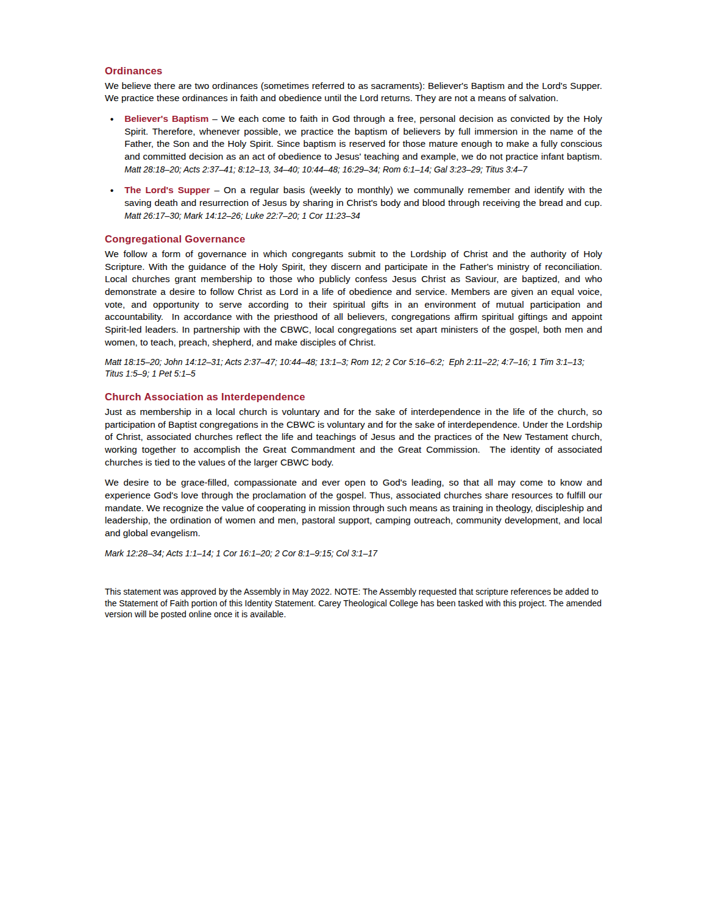Ordinances
We believe there are two ordinances (sometimes referred to as sacraments): Believer's Baptism and the Lord's Supper. We practice these ordinances in faith and obedience until the Lord returns. They are not a means of salvation.
Believer's Baptism – We each come to faith in God through a free, personal decision as convicted by the Holy Spirit. Therefore, whenever possible, we practice the baptism of believers by full immersion in the name of the Father, the Son and the Holy Spirit. Since baptism is reserved for those mature enough to make a fully conscious and committed decision as an act of obedience to Jesus' teaching and example, we do not practice infant baptism. Matt 28:18–20; Acts 2:37–41; 8:12–13, 34–40; 10:44–48; 16:29–34; Rom 6:1–14; Gal 3:23–29; Titus 3:4–7
The Lord's Supper – On a regular basis (weekly to monthly) we communally remember and identify with the saving death and resurrection of Jesus by sharing in Christ's body and blood through receiving the bread and cup. Matt 26:17–30; Mark 14:12–26; Luke 22:7–20; 1 Cor 11:23–34
Congregational Governance
We follow a form of governance in which congregants submit to the Lordship of Christ and the authority of Holy Scripture. With the guidance of the Holy Spirit, they discern and participate in the Father's ministry of reconciliation. Local churches grant membership to those who publicly confess Jesus Christ as Saviour, are baptized, and who demonstrate a desire to follow Christ as Lord in a life of obedience and service. Members are given an equal voice, vote, and opportunity to serve according to their spiritual gifts in an environment of mutual participation and accountability. In accordance with the priesthood of all believers, congregations affirm spiritual giftings and appoint Spirit-led leaders. In partnership with the CBWC, local congregations set apart ministers of the gospel, both men and women, to teach, preach, shepherd, and make disciples of Christ.
Matt 18:15–20; John 14:12–31; Acts 2:37–47; 10:44–48; 13:1–3; Rom 12; 2 Cor 5:16–6:2; Eph 2:11–22; 4:7–16; 1 Tim 3:1–13; Titus 1:5–9; 1 Pet 5:1–5
Church Association as Interdependence
Just as membership in a local church is voluntary and for the sake of interdependence in the life of the church, so participation of Baptist congregations in the CBWC is voluntary and for the sake of interdependence. Under the Lordship of Christ, associated churches reflect the life and teachings of Jesus and the practices of the New Testament church, working together to accomplish the Great Commandment and the Great Commission. The identity of associated churches is tied to the values of the larger CBWC body.
We desire to be grace-filled, compassionate and ever open to God's leading, so that all may come to know and experience God's love through the proclamation of the gospel. Thus, associated churches share resources to fulfill our mandate. We recognize the value of cooperating in mission through such means as training in theology, discipleship and leadership, the ordination of women and men, pastoral support, camping outreach, community development, and local and global evangelism.
Mark 12:28–34; Acts 1:1–14; 1 Cor 16:1–20; 2 Cor 8:1–9:15; Col 3:1–17
This statement was approved by the Assembly in May 2022. NOTE: The Assembly requested that scripture references be added to the Statement of Faith portion of this Identity Statement. Carey Theological College has been tasked with this project. The amended version will be posted online once it is available.